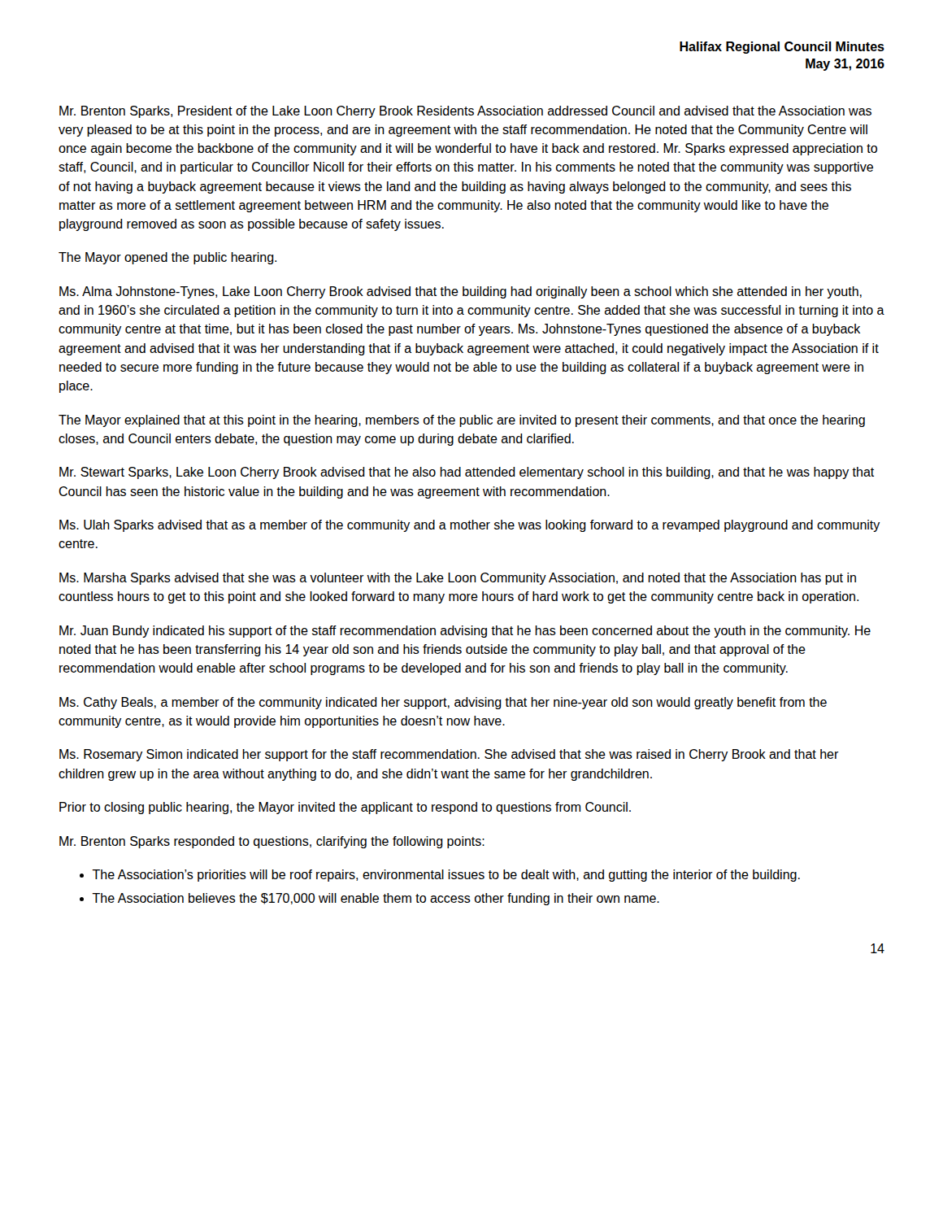Halifax Regional Council Minutes May 31, 2016
Mr. Brenton Sparks, President of the Lake Loon Cherry Brook Residents Association addressed Council and advised that the Association was very pleased to be at this point in the process, and are in agreement with the staff recommendation. He noted that the Community Centre will once again become the backbone of the community and it will be wonderful to have it back and restored. Mr. Sparks expressed appreciation to staff, Council, and in particular to Councillor Nicoll for their efforts on this matter. In his comments he noted that the community was supportive of not having a buyback agreement because it views the land and the building as having always belonged to the community, and sees this matter as more of a settlement agreement between HRM and the community. He also noted that the community would like to have the playground removed as soon as possible because of safety issues.
The Mayor opened the public hearing.
Ms. Alma Johnstone-Tynes, Lake Loon Cherry Brook advised that the building had originally been a school which she attended in her youth, and in 1960’s she circulated a petition in the community to turn it into a community centre. She added that she was successful in turning it into a community centre at that time, but it has been closed the past number of years. Ms. Johnstone-Tynes questioned the absence of a buyback agreement and advised that it was her understanding that if a buyback agreement were attached, it could negatively impact the Association if it needed to secure more funding in the future because they would not be able to use the building as collateral if a buyback agreement were in place.
The Mayor explained that at this point in the hearing, members of the public are invited to present their comments, and that once the hearing closes, and Council enters debate, the question may come up during debate and clarified.
Mr. Stewart Sparks, Lake Loon Cherry Brook advised that he also had attended elementary school in this building, and that he was happy that Council has seen the historic value in the building and he was agreement with recommendation.
Ms. Ulah Sparks advised that as a member of the community and a mother she was looking forward to a revamped playground and community centre.
Ms. Marsha Sparks advised that she was a volunteer with the Lake Loon Community Association, and noted that the Association has put in countless hours to get to this point and she looked forward to many more hours of hard work to get the community centre back in operation.
Mr. Juan Bundy indicated his support of the staff recommendation advising that he has been concerned about the youth in the community. He noted that he has been transferring his 14 year old son and his friends outside the community to play ball, and that approval of the recommendation would enable after school programs to be developed and for his son and friends to play ball in the community.
Ms. Cathy Beals, a member of the community indicated her support, advising that her nine-year old son would greatly benefit from the community centre, as it would provide him opportunities he doesn’t now have.
Ms. Rosemary Simon indicated her support for the staff recommendation. She advised that she was raised in Cherry Brook and that her children grew up in the area without anything to do, and she didn’t want the same for her grandchildren.
Prior to closing public hearing, the Mayor invited the applicant to respond to questions from Council.
Mr. Brenton Sparks responded to questions, clarifying the following points:
The Association’s priorities will be roof repairs, environmental issues to be dealt with, and gutting the interior of the building.
The Association believes the $170,000 will enable them to access other funding in their own name.
14